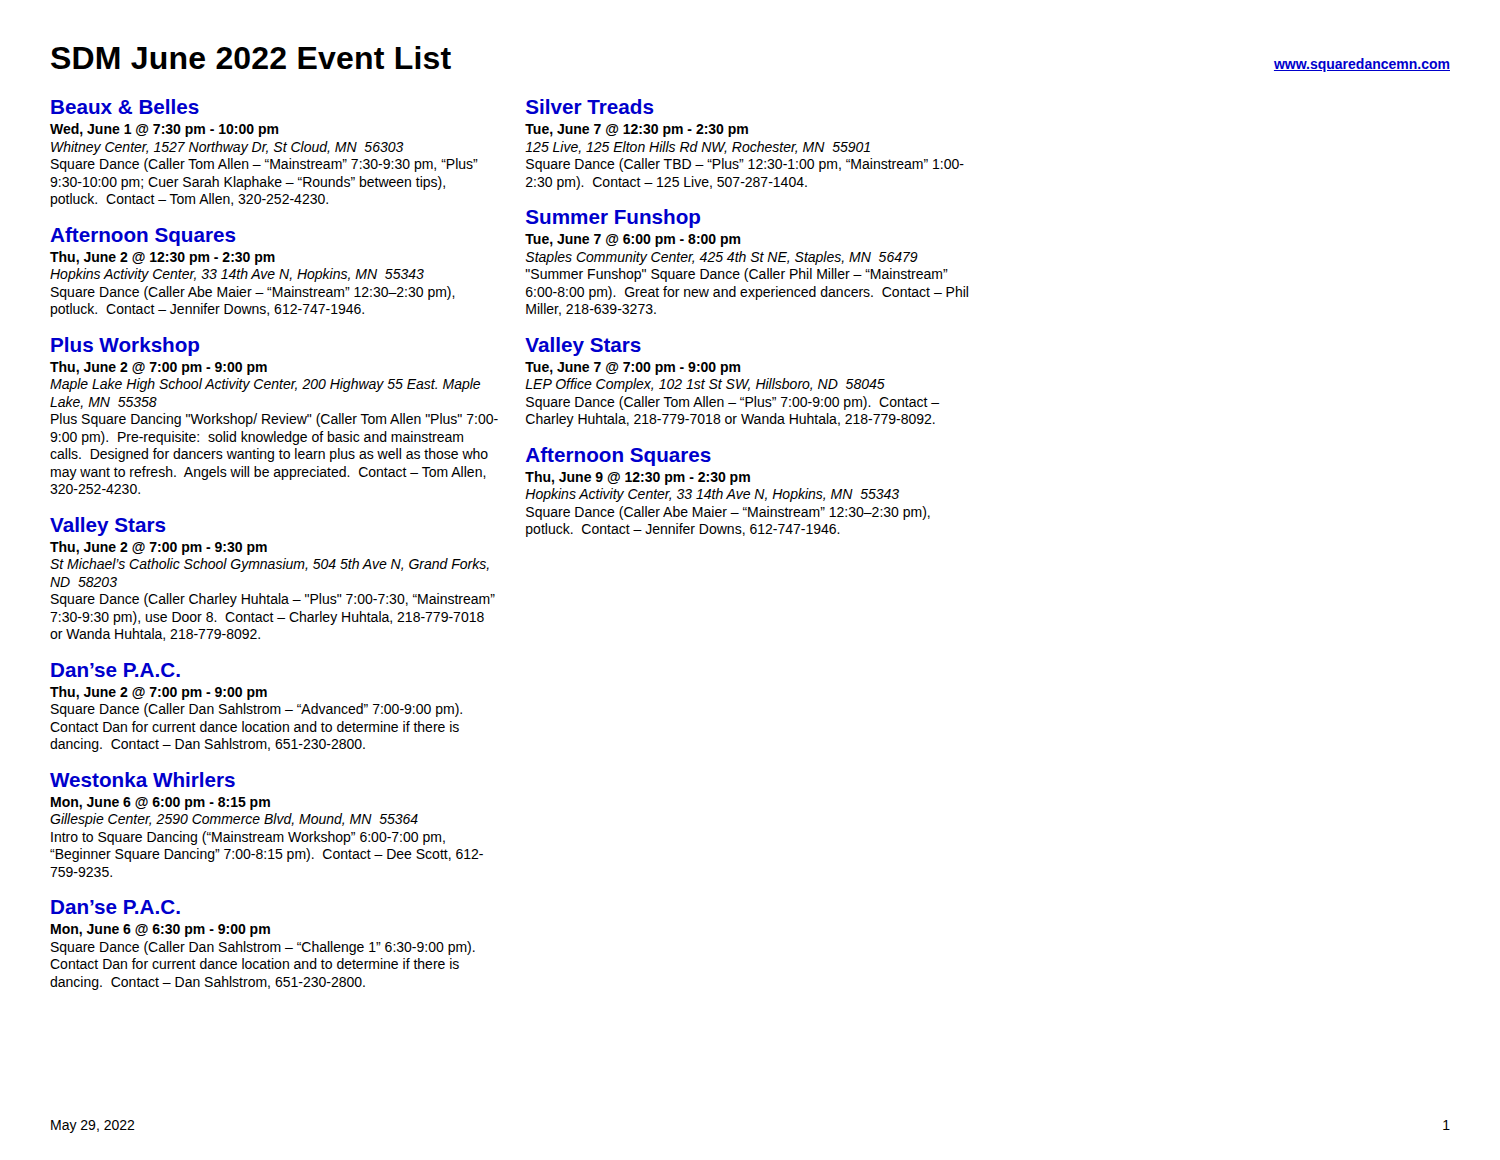SDM June 2022 Event List
www.squaredancemn.com
Beaux & Belles
Wed, June 1 @ 7:30 pm - 10:00 pm
Whitney Center, 1527 Northway Dr, St Cloud, MN 56303
Square Dance (Caller Tom Allen – “Mainstream” 7:30-9:30 pm, “Plus” 9:30-10:00 pm; Cuer Sarah Klaphake – “Rounds” between tips), potluck. Contact – Tom Allen, 320-252-4230.
Afternoon Squares
Thu, June 2 @ 12:30 pm - 2:30 pm
Hopkins Activity Center, 33 14th Ave N, Hopkins, MN 55343
Square Dance (Caller Abe Maier – “Mainstream” 12:30–2:30 pm), potluck. Contact – Jennifer Downs, 612-747-1946.
Plus Workshop
Thu, June 2 @ 7:00 pm - 9:00 pm
Maple Lake High School Activity Center, 200 Highway 55 East. Maple Lake, MN 55358
Plus Square Dancing "Workshop/ Review" (Caller Tom Allen "Plus" 7:00-9:00 pm). Pre-requisite: solid knowledge of basic and mainstream calls. Designed for dancers wanting to learn plus as well as those who may want to refresh. Angels will be appreciated. Contact – Tom Allen, 320-252-4230.
Valley Stars
Thu, June 2 @ 7:00 pm - 9:30 pm
St Michael’s Catholic School Gymnasium, 504 5th Ave N, Grand Forks, ND 58203
Square Dance (Caller Charley Huhtala – "Plus" 7:00-7:30, “Mainstream” 7:30-9:30 pm), use Door 8. Contact – Charley Huhtala, 218-779-7018 or Wanda Huhtala, 218-779-8092.
Dan’se P.A.C.
Thu, June 2 @ 7:00 pm - 9:00 pm
Square Dance (Caller Dan Sahlstrom – “Advanced” 7:00-9:00 pm). Contact Dan for current dance location and to determine if there is dancing. Contact – Dan Sahlstrom, 651-230-2800.
Westonka Whirlers
Mon, June 6 @ 6:00 pm - 8:15 pm
Gillespie Center, 2590 Commerce Blvd, Mound, MN 55364
Intro to Square Dancing (“Mainstream Workshop” 6:00-7:00 pm, “Beginner Square Dancing” 7:00-8:15 pm). Contact – Dee Scott, 612-759-9235.
Dan’se P.A.C.
Mon, June 6 @ 6:30 pm - 9:00 pm
Square Dance (Caller Dan Sahlstrom – “Challenge 1” 6:30-9:00 pm). Contact Dan for current dance location and to determine if there is dancing. Contact – Dan Sahlstrom, 651-230-2800.
Silver Treads
Tue, June 7 @ 12:30 pm - 2:30 pm
125 Live, 125 Elton Hills Rd NW, Rochester, MN 55901
Square Dance (Caller TBD – “Plus” 12:30-1:00 pm, “Mainstream” 1:00-2:30 pm). Contact – 125 Live, 507-287-1404.
Summer Funshop
Tue, June 7 @ 6:00 pm - 8:00 pm
Staples Community Center, 425 4th St NE, Staples, MN 56479
"Summer Funshop" Square Dance (Caller Phil Miller – “Mainstream” 6:00-8:00 pm). Great for new and experienced dancers. Contact – Phil Miller, 218-639-3273.
Valley Stars
Tue, June 7 @ 7:00 pm - 9:00 pm
LEP Office Complex, 102 1st St SW, Hillsboro, ND 58045
Square Dance (Caller Tom Allen – “Plus” 7:00-9:00 pm). Contact – Charley Huhtala, 218-779-7018 or Wanda Huhtala, 218-779-8092.
Afternoon Squares
Thu, June 9 @ 12:30 pm - 2:30 pm
Hopkins Activity Center, 33 14th Ave N, Hopkins, MN 55343
Square Dance (Caller Abe Maier – “Mainstream” 12:30–2:30 pm), potluck. Contact – Jennifer Downs, 612-747-1946.
May 29, 2022 1